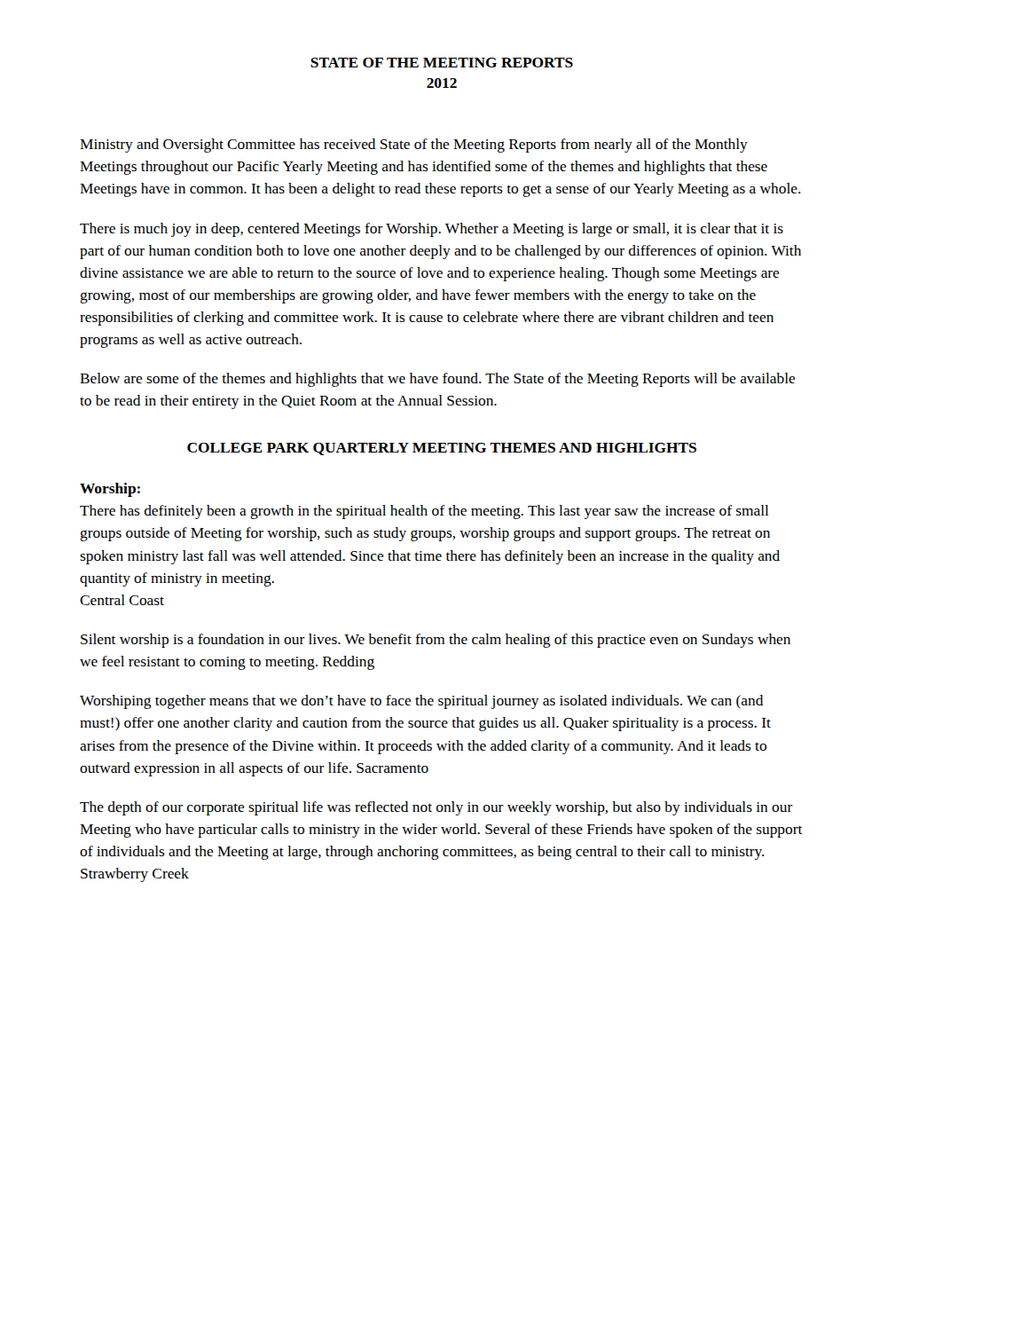State of the Meeting Reports2012
Ministry and Oversight Committee has received State of the Meeting Reports from nearly all of the Monthly Meetings throughout our Pacific Yearly Meeting and has identified some of the themes and highlights that these Meetings have in common. It has been a delight to read these reports to get a sense of our Yearly Meeting as a whole.
There is much joy in deep, centered Meetings for Worship. Whether a Meeting is large or small, it is clear that it is part of our human condition both to love one another deeply and to be challenged by our differences of opinion. With divine assistance we are able to return to the source of love and to experience healing. Though some Meetings are growing, most of our memberships are growing older, and have fewer members with the energy to take on the responsibilities of clerking and committee work. It is cause to celebrate where there are vibrant children and teen programs as well as active outreach.
Below are some of the themes and highlights that we have found. The State of the Meeting Reports will be available to be read in their entirety in the Quiet Room at the Annual Session.
College Park Quarterly Meeting Themes and Highlights
Worship:
There has definitely been a growth in the spiritual health of the meeting. This last year saw the increase of small groups outside of Meeting for worship, such as study groups, worship groups and support groups. The retreat on spoken ministry last fall was well attended. Since that time there has definitely been an increase in the quality and quantity of ministry in meeting. Central Coast
Silent worship is a foundation in our lives. We benefit from the calm healing of this practice even on Sundays when we feel resistant to coming to meeting. Redding
Worshiping together means that we don’t have to face the spiritual journey as isolated individuals. We can (and must!) offer one another clarity and caution from the source that guides us all. Quaker spirituality is a process. It arises from the presence of the Divine within. It proceeds with the added clarity of a community. And it leads to outward expression in all aspects of our life. Sacramento
The depth of our corporate spiritual life was reflected not only in our weekly worship, but also by individuals in our Meeting who have particular calls to ministry in the wider world. Several of these Friends have spoken of the support of individuals and the Meeting at large, through anchoring committees, as being central to their call to ministry.
Strawberry Creek